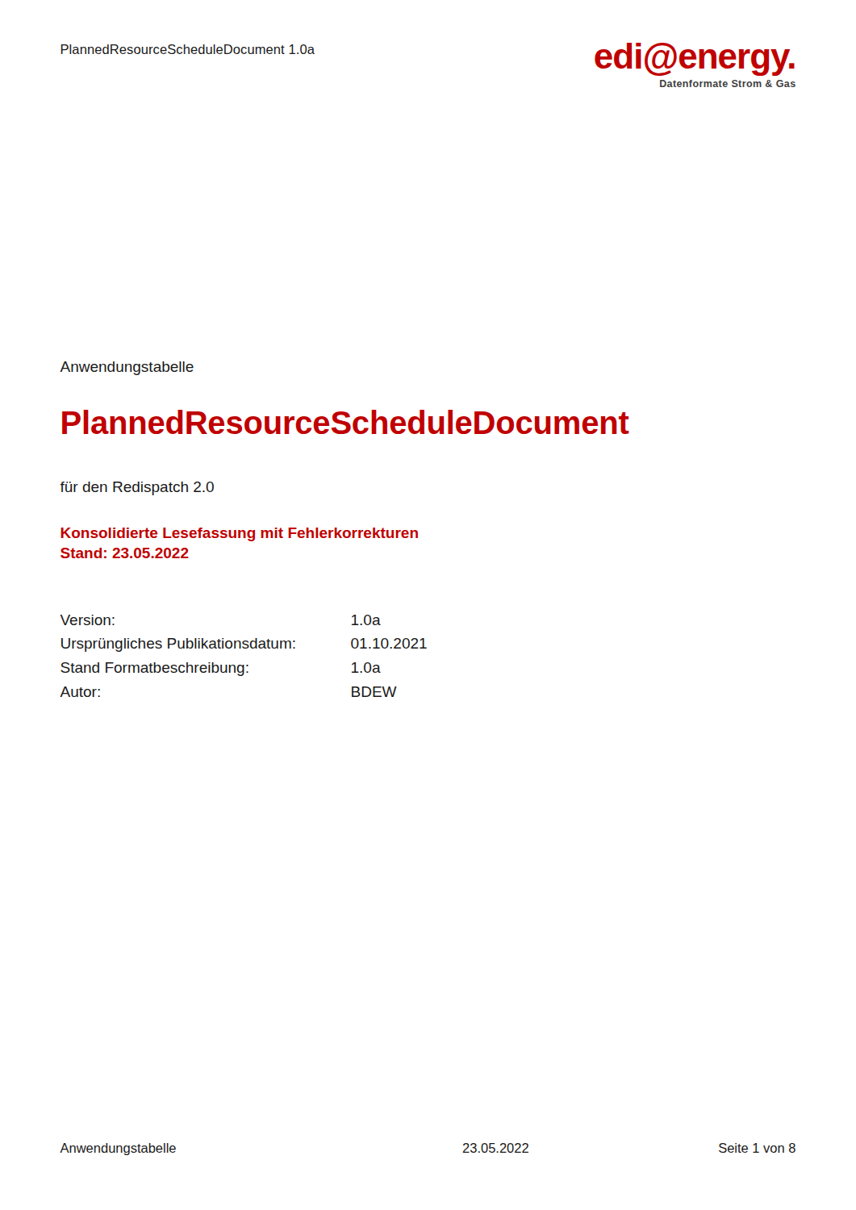PlannedResourceScheduleDocument 1.0a
edi@energy.
Datenformate Strom & Gas
Anwendungstabelle
PlannedResourceScheduleDocument
für den Redispatch 2.0
Konsolidierte Lesefassung mit Fehlerkorrekturen
Stand: 23.05.2022
| Version: | 1.0a |
| Ursprüngliches Publikationsdatum: | 01.10.2021 |
| Stand Formatbeschreibung: | 1.0a |
| Autor: | BDEW |
Anwendungstabelle
23.05.2022
Seite 1 von 8